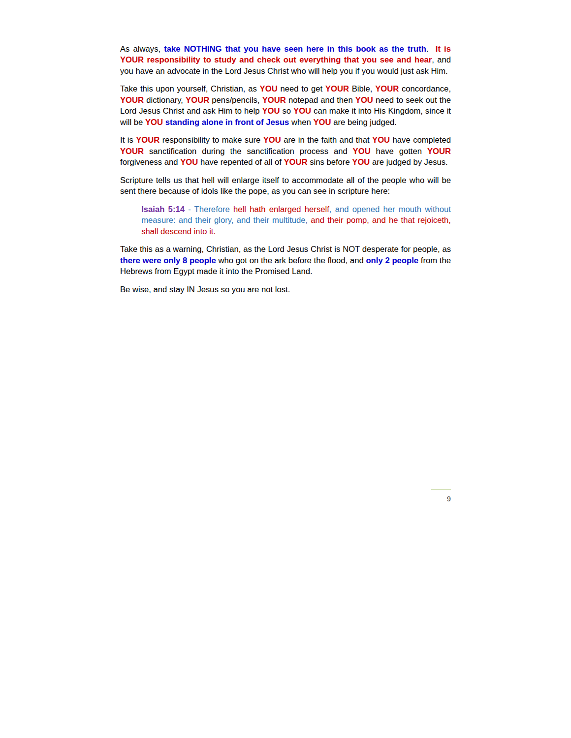As always, take NOTHING that you have seen here in this book as the truth. It is YOUR responsibility to study and check out everything that you see and hear, and you have an advocate in the Lord Jesus Christ who will help you if you would just ask Him.
Take this upon yourself, Christian, as YOU need to get YOUR Bible, YOUR concordance, YOUR dictionary, YOUR pens/pencils, YOUR notepad and then YOU need to seek out the Lord Jesus Christ and ask Him to help YOU so YOU can make it into His Kingdom, since it will be YOU standing alone in front of Jesus when YOU are being judged.
It is YOUR responsibility to make sure YOU are in the faith and that YOU have completed YOUR sanctification during the sanctification process and YOU have gotten YOUR forgiveness and YOU have repented of all of YOUR sins before YOU are judged by Jesus.
Scripture tells us that hell will enlarge itself to accommodate all of the people who will be sent there because of idols like the pope, as you can see in scripture here:
Isaiah 5:14 - Therefore hell hath enlarged herself, and opened her mouth without measure: and their glory, and their multitude, and their pomp, and he that rejoiceth, shall descend into it.
Take this as a warning, Christian, as the Lord Jesus Christ is NOT desperate for people, as there were only 8 people who got on the ark before the flood, and only 2 people from the Hebrews from Egypt made it into the Promised Land.
Be wise, and stay IN Jesus so you are not lost.
9